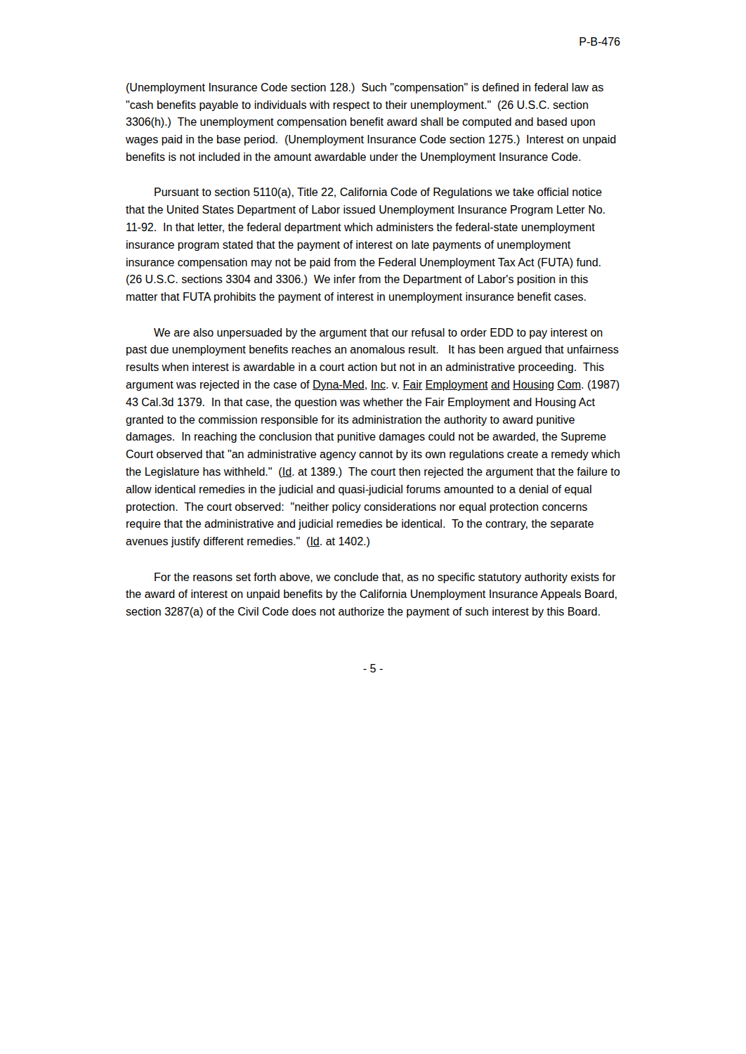P-B-476
(Unemployment Insurance Code section 128.) Such "compensation" is defined in federal law as "cash benefits payable to individuals with respect to their unemployment." (26 U.S.C. section 3306(h).) The unemployment compensation benefit award shall be computed and based upon wages paid in the base period. (Unemployment Insurance Code section 1275.) Interest on unpaid benefits is not included in the amount awardable under the Unemployment Insurance Code.
Pursuant to section 5110(a), Title 22, California Code of Regulations we take official notice that the United States Department of Labor issued Unemployment Insurance Program Letter No. 11-92. In that letter, the federal department which administers the federal-state unemployment insurance program stated that the payment of interest on late payments of unemployment insurance compensation may not be paid from the Federal Unemployment Tax Act (FUTA) fund. (26 U.S.C. sections 3304 and 3306.) We infer from the Department of Labor's position in this matter that FUTA prohibits the payment of interest in unemployment insurance benefit cases.
We are also unpersuaded by the argument that our refusal to order EDD to pay interest on past due unemployment benefits reaches an anomalous result. It has been argued that unfairness results when interest is awardable in a court action but not in an administrative proceeding. This argument was rejected in the case of Dyna-Med, Inc. v. Fair Employment and Housing Com. (1987) 43 Cal.3d 1379. In that case, the question was whether the Fair Employment and Housing Act granted to the commission responsible for its administration the authority to award punitive damages. In reaching the conclusion that punitive damages could not be awarded, the Supreme Court observed that "an administrative agency cannot by its own regulations create a remedy which the Legislature has withheld." (Id. at 1389.) The court then rejected the argument that the failure to allow identical remedies in the judicial and quasi-judicial forums amounted to a denial of equal protection. The court observed: "neither policy considerations nor equal protection concerns require that the administrative and judicial remedies be identical. To the contrary, the separate avenues justify different remedies." (Id. at 1402.)
For the reasons set forth above, we conclude that, as no specific statutory authority exists for the award of interest on unpaid benefits by the California Unemployment Insurance Appeals Board, section 3287(a) of the Civil Code does not authorize the payment of such interest by this Board.
- 5 -